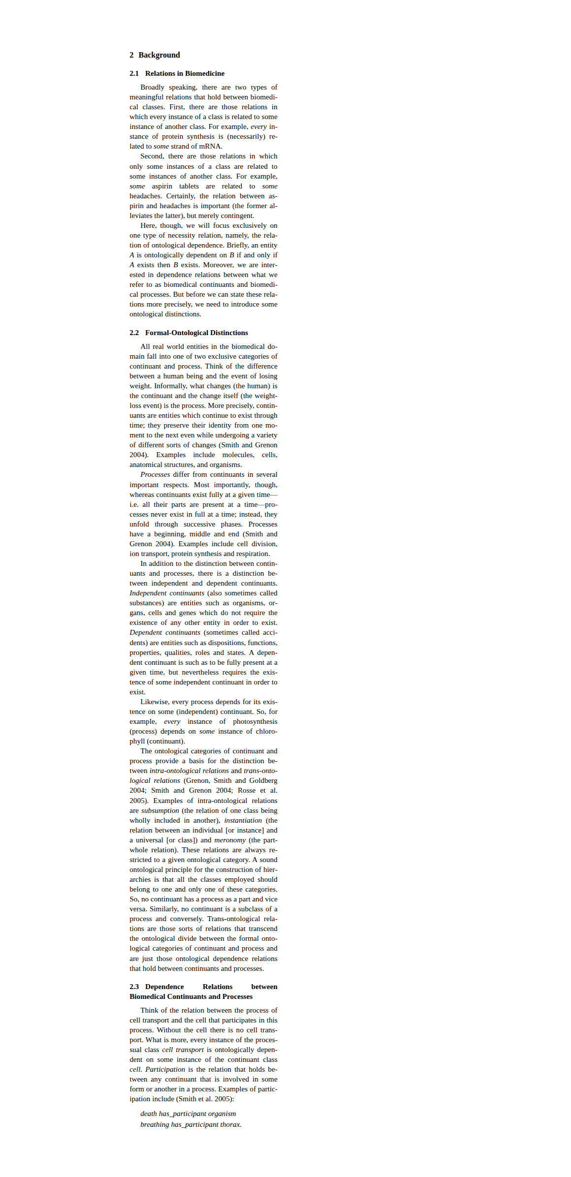2 Background
2.1 Relations in Biomedicine
Broadly speaking, there are two types of meaningful relations that hold between biomedical classes. First, there are those relations in which every instance of a class is related to some instance of another class. For example, every instance of protein synthesis is (necessarily) related to some strand of mRNA.
Second, there are those relations in which only some instances of a class are related to some instances of another class. For example, some aspirin tablets are related to some headaches. Certainly, the relation between aspirin and headaches is important (the former alleviates the latter), but merely contingent.
Here, though, we will focus exclusively on one type of necessity relation, namely, the relation of ontological dependence. Briefly, an entity A is ontologically dependent on B if and only if A exists then B exists. Moreover, we are interested in dependence relations between what we refer to as biomedical continuants and biomedical processes. But before we can state these relations more precisely, we need to introduce some ontological distinctions.
2.2 Formal-Ontological Distinctions
All real world entities in the biomedical domain fall into one of two exclusive categories of continuant and process. Think of the difference between a human being and the event of losing weight. Informally, what changes (the human) is the continuant and the change itself (the weight-loss event) is the process. More precisely, continuants are entities which continue to exist through time; they preserve their identity from one moment to the next even while undergoing a variety of different sorts of changes (Smith and Grenon 2004). Examples include molecules, cells, anatomical structures, and organisms.
Processes differ from continuants in several important respects. Most importantly, though, whereas continuants exist fully at a given time—i.e. all their parts are present at a time—processes never exist in full at a time; instead, they unfold through successive phases. Processes have a beginning, middle and end (Smith and Grenon 2004). Examples include cell division, ion transport, protein synthesis and respiration.
In addition to the distinction between continuants and processes, there is a distinction between independent and dependent continuants. Independent continuants (also sometimes called substances) are entities such as organisms, organs, cells and genes which do not require the existence of any other entity in order to exist. Dependent continuants (sometimes called accidents) are entities such as dispositions, functions, properties, qualities, roles and states. A dependent continuant is such as to be fully present at a given time, but nevertheless requires the existence of some independent continuant in order to exist.
Likewise, every process depends for its existence on some (independent) continuant. So, for example, every instance of photosynthesis (process) depends on some instance of chlorophyll (continuant).
The ontological categories of continuant and process provide a basis for the distinction between intra-ontological relations and trans-ontological relations (Grenon, Smith and Goldberg 2004; Smith and Grenon 2004; Rosse et al. 2005). Examples of intra-ontological relations are subsumption (the relation of one class being wholly included in another), instantiation (the relation between an individual [or instance] and a universal [or class]) and meronomy (the part-whole relation). These relations are always restricted to a given ontological category. A sound ontological principle for the construction of hierarchies is that all the classes employed should belong to one and only one of these categories. So, no continuant has a process as a part and vice versa. Similarly, no continuant is a subclass of a process and conversely. Trans-ontological relations are those sorts of relations that transcend the ontological divide between the formal ontological categories of continuant and process and are just those ontological dependence relations that hold between continuants and processes.
2.3 Dependence Relations between Biomedical Continuants and Processes
Think of the relation between the process of cell transport and the cell that participates in this process. Without the cell there is no cell transport. What is more, every instance of the processual class cell transport is ontologically dependent on some instance of the continuant class cell. Participation is the relation that holds between any continuant that is involved in some form or another in a process. Examples of participation include (Smith et al. 2005):
death has_participant organism
breathing has_participant thorax.